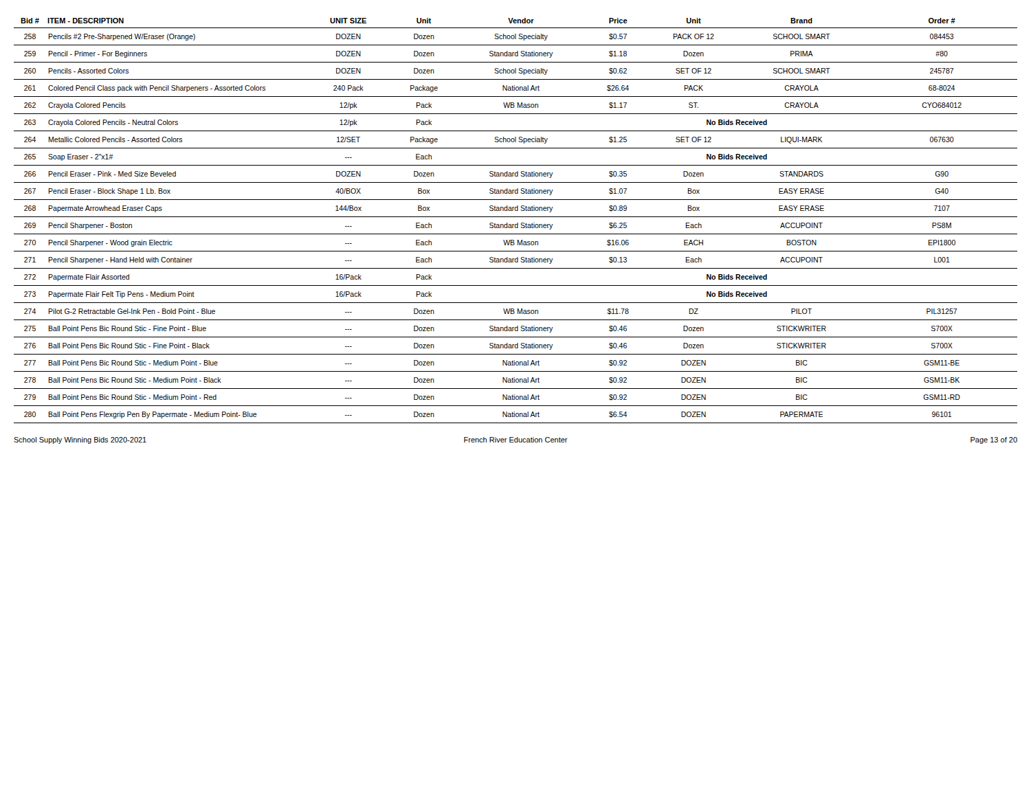| Bid # | ITEM - DESCRIPTION | UNIT SIZE | Unit | Vendor | Price | Unit | Brand | Order # |
| --- | --- | --- | --- | --- | --- | --- | --- | --- |
| 258 | Pencils #2 Pre-Sharpened W/Eraser (Orange) | DOZEN | Dozen | School Specialty | $0.57 | PACK OF 12 | SCHOOL SMART | 084453 |
| 259 | Pencil - Primer - For Beginners | DOZEN | Dozen | Standard Stationery | $1.18 | Dozen | PRIMA | #80 |
| 260 | Pencils - Assorted Colors | DOZEN | Dozen | School Specialty | $0.62 | SET OF 12 | SCHOOL SMART | 245787 |
| 261 | Colored Pencil Class pack with Pencil Sharpeners - Assorted Colors | 240 Pack | Package | National Art | $26.64 | PACK | CRAYOLA | 68-8024 |
| 262 | Crayola Colored Pencils | 12/pk | Pack | WB Mason | $1.17 | ST. | CRAYOLA | CYO684012 |
| 263 | Crayola Colored Pencils - Neutral Colors | 12/pk | Pack | No Bids Received |
| 264 | Metallic Colored Pencils - Assorted Colors | 12/SET | Package | School Specialty | $1.25 | SET OF 12 | LIQUI-MARK | 067630 |
| 265 | Soap Eraser - 2"x1# | --- | Each | No Bids Received |
| 266 | Pencil Eraser - Pink - Med Size Beveled | DOZEN | Dozen | Standard Stationery | $0.35 | Dozen | STANDARDS | G90 |
| 267 | Pencil Eraser - Block Shape 1 Lb. Box | 40/BOX | Box | Standard Stationery | $1.07 | Box | EASY ERASE | G40 |
| 268 | Papermate Arrowhead Eraser Caps | 144/Box | Box | Standard Stationery | $0.89 | Box | EASY ERASE | 7107 |
| 269 | Pencil Sharpener - Boston | --- | Each | Standard Stationery | $6.25 | Each | ACCUPOINT | PS8M |
| 270 | Pencil Sharpener - Wood grain Electric | --- | Each | WB Mason | $16.06 | EACH | BOSTON | EPI1800 |
| 271 | Pencil Sharpener - Hand Held with Container | --- | Each | Standard Stationery | $0.13 | Each | ACCUPOINT | L001 |
| 272 | Papermate Flair Assorted | 16/Pack | Pack | No Bids Received |
| 273 | Papermate Flair Felt Tip Pens - Medium Point | 16/Pack | Pack | No Bids Received |
| 274 | Pilot G-2 Retractable Gel-Ink Pen - Bold Point - Blue | --- | Dozen | WB Mason | $11.78 | DZ | PILOT | PIL31257 |
| 275 | Ball Point Pens Bic Round Stic - Fine Point - Blue | --- | Dozen | Standard Stationery | $0.46 | Dozen | STICKWRITER | S700X |
| 276 | Ball Point Pens Bic Round Stic - Fine Point - Black | --- | Dozen | Standard Stationery | $0.46 | Dozen | STICKWRITER | S700X |
| 277 | Ball Point Pens Bic Round Stic - Medium Point - Blue | --- | Dozen | National Art | $0.92 | DOZEN | BIC | GSM11-BE |
| 278 | Ball Point Pens Bic Round Stic - Medium Point - Black | --- | Dozen | National Art | $0.92 | DOZEN | BIC | GSM11-BK |
| 279 | Ball Point Pens Bic Round Stic - Medium Point - Red | --- | Dozen | National Art | $0.92 | DOZEN | BIC | GSM11-RD |
| 280 | Ball Point Pens Flexgrip Pen By Papermate - Medium Point- Blue | --- | Dozen | National Art | $6.54 | DOZEN | PAPERMATE | 96101 |
School Supply Winning Bids 2020-2021
French River Education Center
Page 13 of 20